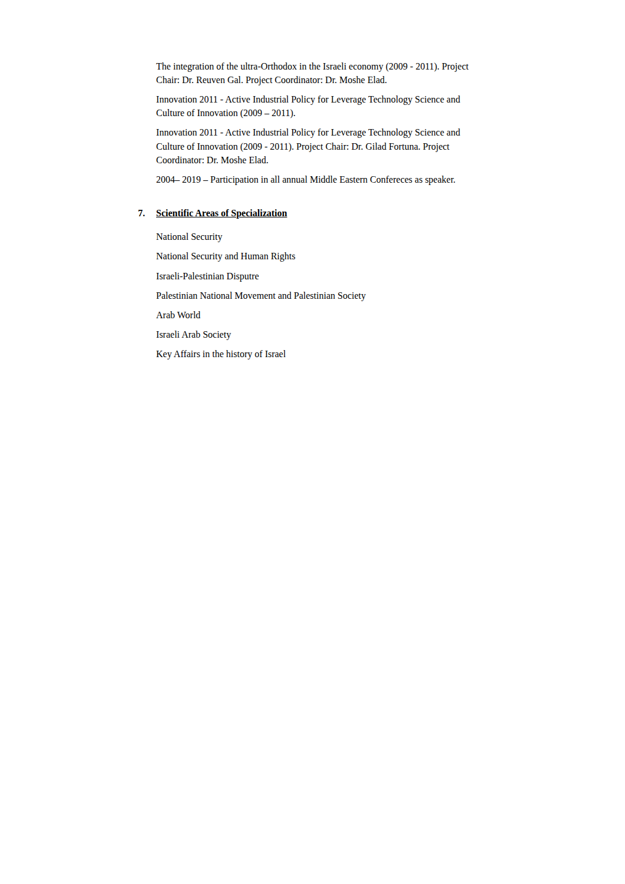The integration of the ultra-Orthodox in the Israeli economy (2009 - 2011). Project Chair: Dr. Reuven Gal. Project Coordinator: Dr. Moshe Elad.
Innovation 2011 - Active Industrial Policy for Leverage Technology Science and Culture of Innovation (2009 – 2011).
Innovation 2011 - Active Industrial Policy for Leverage Technology Science and Culture of Innovation (2009 - 2011). Project Chair: Dr. Gilad Fortuna. Project Coordinator: Dr. Moshe Elad.
2004– 2019 – Participation in all annual Middle Eastern Confereces as speaker.
7. Scientific Areas of Specialization
National Security
National Security and Human Rights
Israeli-Palestinian Disputre
Palestinian National Movement and Palestinian Society
Arab World
Israeli Arab Society
Key Affairs in the history of Israel